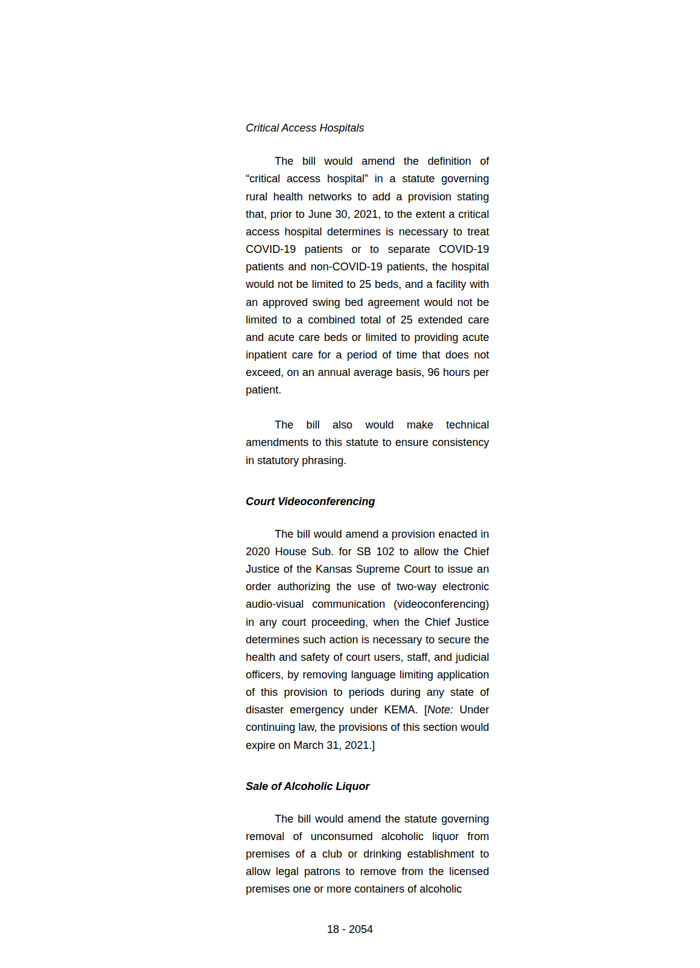Critical Access Hospitals
The bill would amend the definition of “critical access hospital” in a statute governing rural health networks to add a provision stating that, prior to June 30, 2021, to the extent a critical access hospital determines is necessary to treat COVID-19 patients or to separate COVID-19 patients and non-COVID-19 patients, the hospital would not be limited to 25 beds, and a facility with an approved swing bed agreement would not be limited to a combined total of 25 extended care and acute care beds or limited to providing acute inpatient care for a period of time that does not exceed, on an annual average basis, 96 hours per patient.
The bill also would make technical amendments to this statute to ensure consistency in statutory phrasing.
Court Videoconferencing
The bill would amend a provision enacted in 2020 House Sub. for SB 102 to allow the Chief Justice of the Kansas Supreme Court to issue an order authorizing the use of two-way electronic audio-visual communication (videoconferencing) in any court proceeding, when the Chief Justice determines such action is necessary to secure the health and safety of court users, staff, and judicial officers, by removing language limiting application of this provision to periods during any state of disaster emergency under KEMA. [Note: Under continuing law, the provisions of this section would expire on March 31, 2021.]
Sale of Alcoholic Liquor
The bill would amend the statute governing removal of unconsumed alcoholic liquor from premises of a club or drinking establishment to allow legal patrons to remove from the licensed premises one or more containers of alcoholic
18 - 2054